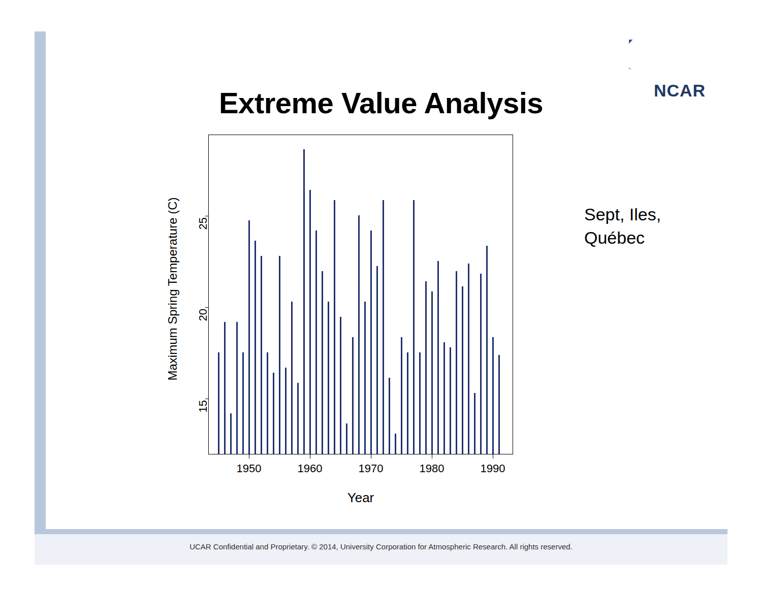NCAR
Extreme Value Analysis
Maximum Spring Temperature (C)
15
20
25
1950
1960
1970
1980
1990
Year
Sept, Iles,
Québec
UCAR Confidential and Proprietary. © 2014, University Corporation for Atmospheric Research. All rights reserved.